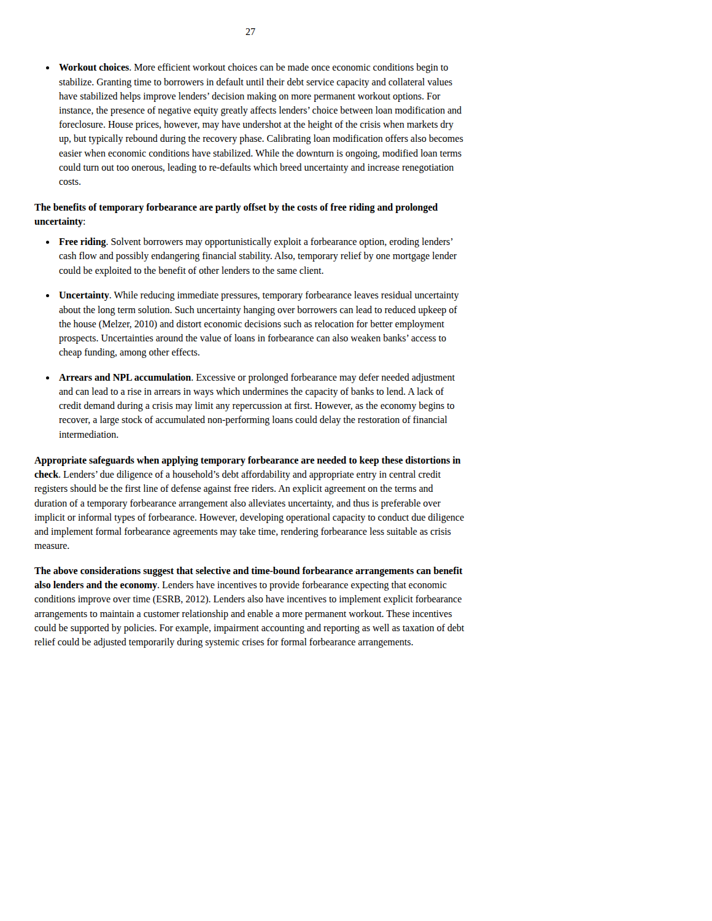27
Workout choices. More efficient workout choices can be made once economic conditions begin to stabilize. Granting time to borrowers in default until their debt service capacity and collateral values have stabilized helps improve lenders’ decision making on more permanent workout options. For instance, the presence of negative equity greatly affects lenders’ choice between loan modification and foreclosure. House prices, however, may have undershot at the height of the crisis when markets dry up, but typically rebound during the recovery phase. Calibrating loan modification offers also becomes easier when economic conditions have stabilized. While the downturn is ongoing, modified loan terms could turn out too onerous, leading to re-defaults which breed uncertainty and increase renegotiation costs.
The benefits of temporary forbearance are partly offset by the costs of free riding and prolonged uncertainty:
Free riding. Solvent borrowers may opportunistically exploit a forbearance option, eroding lenders’ cash flow and possibly endangering financial stability. Also, temporary relief by one mortgage lender could be exploited to the benefit of other lenders to the same client.
Uncertainty. While reducing immediate pressures, temporary forbearance leaves residual uncertainty about the long term solution. Such uncertainty hanging over borrowers can lead to reduced upkeep of the house (Melzer, 2010) and distort economic decisions such as relocation for better employment prospects. Uncertainties around the value of loans in forbearance can also weaken banks’ access to cheap funding, among other effects.
Arrears and NPL accumulation. Excessive or prolonged forbearance may defer needed adjustment and can lead to a rise in arrears in ways which undermines the capacity of banks to lend. A lack of credit demand during a crisis may limit any repercussion at first. However, as the economy begins to recover, a large stock of accumulated non-performing loans could delay the restoration of financial intermediation.
Appropriate safeguards when applying temporary forbearance are needed to keep these distortions in check. Lenders’ due diligence of a household’s debt affordability and appropriate entry in central credit registers should be the first line of defense against free riders. An explicit agreement on the terms and duration of a temporary forbearance arrangement also alleviates uncertainty, and thus is preferable over implicit or informal types of forbearance. However, developing operational capacity to conduct due diligence and implement formal forbearance agreements may take time, rendering forbearance less suitable as crisis measure.
The above considerations suggest that selective and time-bound forbearance arrangements can benefit also lenders and the economy. Lenders have incentives to provide forbearance expecting that economic conditions improve over time (ESRB, 2012). Lenders also have incentives to implement explicit forbearance arrangements to maintain a customer relationship and enable a more permanent workout. These incentives could be supported by policies. For example, impairment accounting and reporting as well as taxation of debt relief could be adjusted temporarily during systemic crises for formal forbearance arrangements.